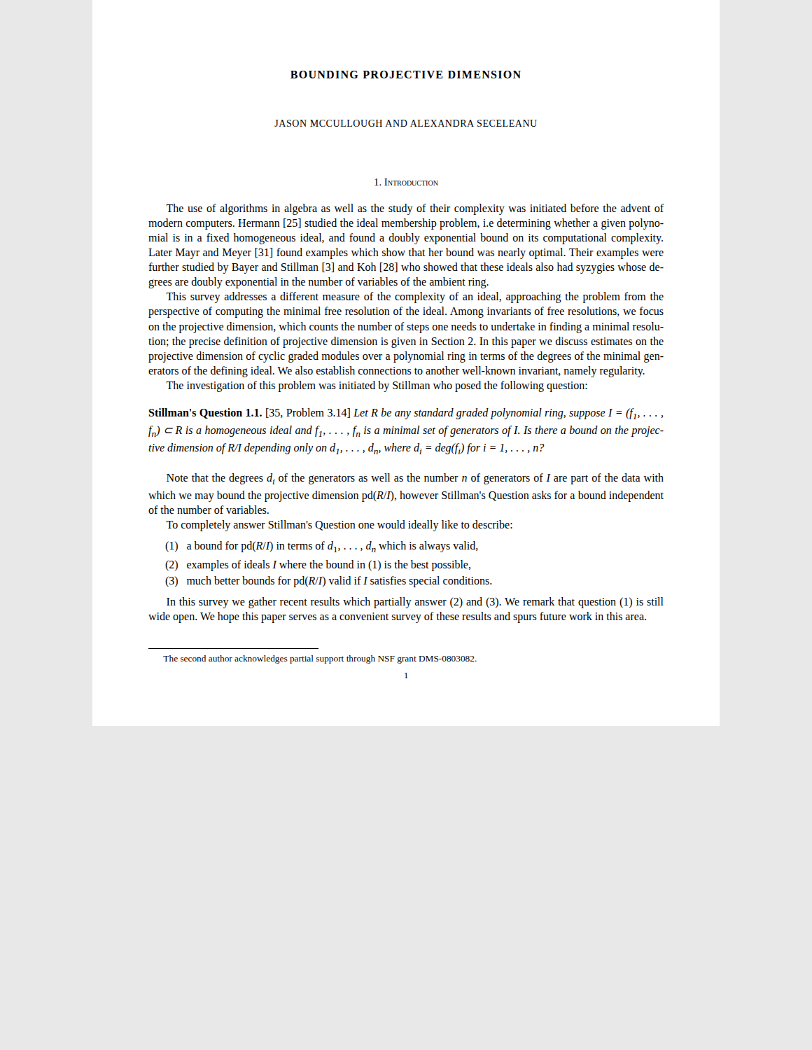Bounding Projective Dimension
Jason McCullough and Alexandra Seceleanu
1. Introduction
The use of algorithms in algebra as well as the study of their complexity was initiated before the advent of modern computers. Hermann [25] studied the ideal membership problem, i.e determining whether a given polynomial is in a fixed homogeneous ideal, and found a doubly exponential bound on its computational complexity. Later Mayr and Meyer [31] found examples which show that her bound was nearly optimal. Their examples were further studied by Bayer and Stillman [3] and Koh [28] who showed that these ideals also had syzygies whose degrees are doubly exponential in the number of variables of the ambient ring.
This survey addresses a different measure of the complexity of an ideal, approaching the problem from the perspective of computing the minimal free resolution of the ideal. Among invariants of free resolutions, we focus on the projective dimension, which counts the number of steps one needs to undertake in finding a minimal resolution; the precise definition of projective dimension is given in Section 2. In this paper we discuss estimates on the projective dimension of cyclic graded modules over a polynomial ring in terms of the degrees of the minimal generators of the defining ideal. We also establish connections to another well-known invariant, namely regularity.
The investigation of this problem was initiated by Stillman who posed the following question:
Stillman's Question 1.1. [35, Problem 3.14] Let R be any standard graded polynomial ring, suppose I = (f1, . . . , fn) ⊂ R is a homogeneous ideal and f1, . . . , fn is a minimal set of generators of I. Is there a bound on the projective dimension of R/I depending only on d1, . . . , dn, where di = deg(fi) for i = 1, . . . , n?
Note that the degrees di of the generators as well as the number n of generators of I are part of the data with which we may bound the projective dimension pd(R/I), however Stillman's Question asks for a bound independent of the number of variables.
To completely answer Stillman's Question one would ideally like to describe:
a bound for pd(R/I) in terms of d1, . . . , dn which is always valid,
examples of ideals I where the bound in (1) is the best possible,
much better bounds for pd(R/I) valid if I satisfies special conditions.
In this survey we gather recent results which partially answer (2) and (3). We remark that question (1) is still wide open. We hope this paper serves as a convenient survey of these results and spurs future work in this area.
The second author acknowledges partial support through NSF grant DMS-0803082.
1